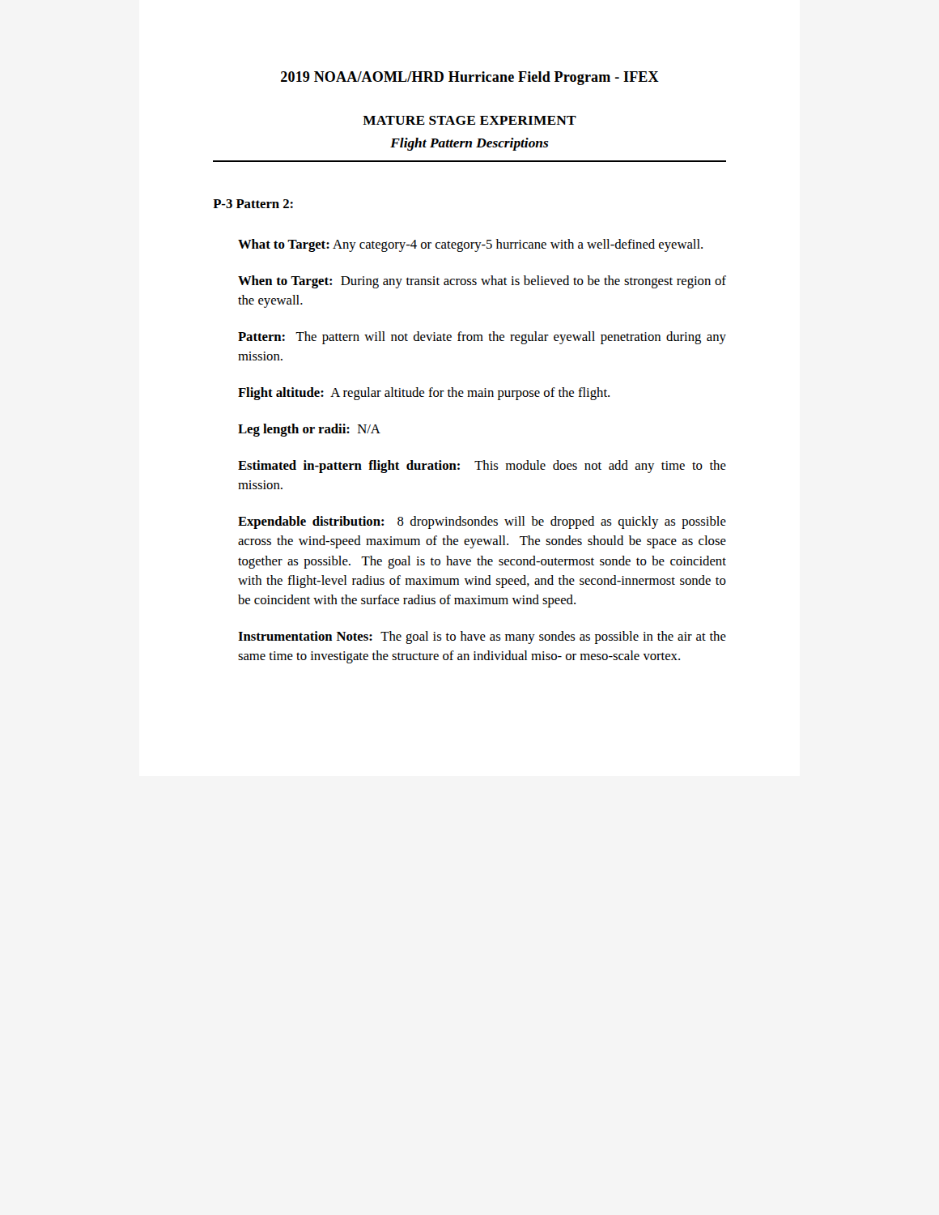2019 NOAA/AOML/HRD Hurricane Field Program - IFEX
MATURE STAGE EXPERIMENT
Flight Pattern Descriptions
P-3 Pattern 2:
What to Target: Any category-4 or category-5 hurricane with a well-defined eyewall.
When to Target: During any transit across what is believed to be the strongest region of the eyewall.
Pattern: The pattern will not deviate from the regular eyewall penetration during any mission.
Flight altitude: A regular altitude for the main purpose of the flight.
Leg length or radii: N/A
Estimated in-pattern flight duration: This module does not add any time to the mission.
Expendable distribution: 8 dropwindsondes will be dropped as quickly as possible across the wind-speed maximum of the eyewall. The sondes should be space as close together as possible. The goal is to have the second-outermost sonde to be coincident with the flight-level radius of maximum wind speed, and the second-innermost sonde to be coincident with the surface radius of maximum wind speed.
Instrumentation Notes: The goal is to have as many sondes as possible in the air at the same time to investigate the structure of an individual miso- or meso-scale vortex.